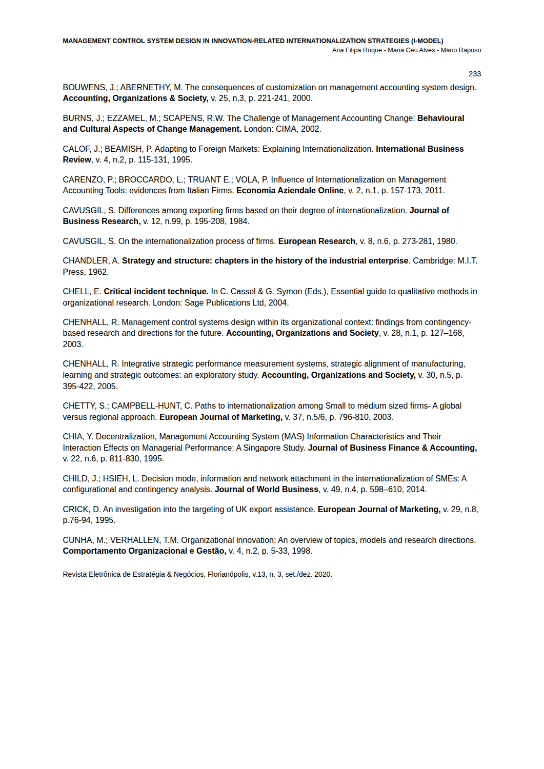MANAGEMENT CONTROL SYSTEM DESIGN IN INNOVATION-RELATED INTERNATIONALIZATION STRATEGIES (I-MODEL)
Ana Filipa Roque - Maria Céu Alves - Mário Raposo
233
BOUWENS, J.; ABERNETHY, M. The consequences of customization on management accounting system design. Accounting, Organizations & Society, v. 25, n.3, p. 221-241, 2000.
BURNS, J.; EZZAMEL, M.; SCAPENS, R.W. The Challenge of Management Accounting Change: Behavioural and Cultural Aspects of Change Management. London: CIMA, 2002.
CALOF, J.; BEAMISH, P. Adapting to Foreign Markets: Explaining Internationalization. International Business Review, v. 4, n.2, p. 115-131, 1995.
CARENZO, P.; BROCCARDO, L.; TRUANT E.; VOLA, P. Influence of Internationalization on Management Accounting Tools: evidences from Italian Firms. Economia Aziendale Online, v. 2, n.1, p. 157-173, 2011.
CAVUSGIL, S. Differences among exporting firms based on their degree of internationalization. Journal of Business Research, v. 12, n.99, p. 195-208, 1984.
CAVUSGIL, S. On the internationalization process of firms. European Research, v. 8, n.6, p. 273-281, 1980.
CHANDLER, A. Strategy and structure: chapters in the history of the industrial enterprise. Cambridge: M.I.T. Press, 1962.
CHELL, E. Critical incident technique. In C. Cassel & G. Symon (Eds.), Essential guide to qualitative methods in organizational research. London: Sage Publications Ltd, 2004.
CHENHALL, R. Management control systems design within its organizational context: findings from contingency-based research and directions for the future. Accounting, Organizations and Society, v. 28, n.1, p. 127–168, 2003.
CHENHALL, R. Integrative strategic performance measurement systems, strategic alignment of manufacturing, learning and strategic outcomes: an exploratory study. Accounting, Organizations and Society, v. 30, n.5, p. 395-422, 2005.
CHETTY, S.; CAMPBELL-HUNT, C. Paths to internationalization among Small to médium sized firms- A global versus regional approach. European Journal of Marketing, v. 37, n.5/6, p. 796-810, 2003.
CHIA, Y. Decentralization, Management Accounting System (MAS) Information Characteristics and Their Interaction Effects on Managerial Performance: A Singapore Study. Journal of Business Finance & Accounting, v. 22, n.6, p. 811-830, 1995.
CHILD, J.; HSIEH, L. Decision mode, information and network attachment in the internationalization of SMEs: A configurational and contingency analysis. Journal of World Business, v. 49, n.4, p. 598–610, 2014.
CRICK, D. An investigation into the targeting of UK export assistance. European Journal of Marketing, v. 29, n.8, p.76-94, 1995.
CUNHA, M.; VERHALLEN, T.M. Organizational innovation: An overview of topics, models and research directions. Comportamento Organizacional e Gestão, v. 4, n.2, p. 5-33, 1998.
Revista Eletrônica de Estratégia & Negócios, Florianópolis, v.13, n. 3, set./dez. 2020.